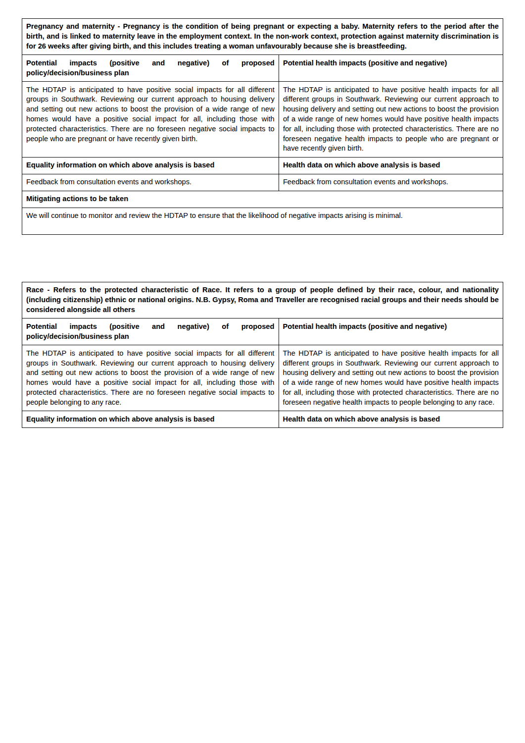| Pregnancy and maternity - Pregnancy is the condition of being pregnant or expecting a baby. Maternity refers to the period after the birth, and is linked to maternity leave in the employment context. In the non-work context, protection against maternity discrimination is for 26 weeks after giving birth, and this includes treating a woman unfavourably because she is breastfeeding. |
| Potential impacts (positive and negative) of proposed policy/decision/business plan | Potential health impacts (positive and negative) |
| The HDTAP is anticipated to have positive social impacts for all different groups in Southwark. Reviewing our current approach to housing delivery and setting out new actions to boost the provision of a wide range of new homes would have a positive social impact for all, including those with protected characteristics. There are no foreseen negative social impacts to people who are pregnant or have recently given birth. | The HDTAP is anticipated to have positive health impacts for all different groups in Southwark. Reviewing our current approach to housing delivery and setting out new actions to boost the provision of a wide range of new homes would have positive health impacts for all, including those with protected characteristics. There are no foreseen negative health impacts to people who are pregnant or have recently given birth. |
| Equality information on which above analysis is based | Health data on which above analysis is based |
| Feedback from consultation events and workshops. | Feedback from consultation events and workshops. |
| Mitigating actions to be taken |
| We will continue to monitor and review the HDTAP to ensure that the likelihood of negative impacts arising is minimal. |
| Race - Refers to the protected characteristic of Race. It refers to a group of people defined by their race, colour, and nationality (including citizenship) ethnic or national origins. N.B. Gypsy, Roma and Traveller are recognised racial groups and their needs should be considered alongside all others |
| Potential impacts (positive and negative) of proposed policy/decision/business plan | Potential health impacts (positive and negative) |
| The HDTAP is anticipated to have positive social impacts for all different groups in Southwark. Reviewing our current approach to housing delivery and setting out new actions to boost the provision of a wide range of new homes would have a positive social impact for all, including those with protected characteristics. There are no foreseen negative social impacts to people belonging to any race. | The HDTAP is anticipated to have positive health impacts for all different groups in Southwark. Reviewing our current approach to housing delivery and setting out new actions to boost the provision of a wide range of new homes would have positive health impacts for all, including those with protected characteristics. There are no foreseen negative health impacts to people belonging to any race. |
| Equality information on which above analysis is based | Health data on which above analysis is based |